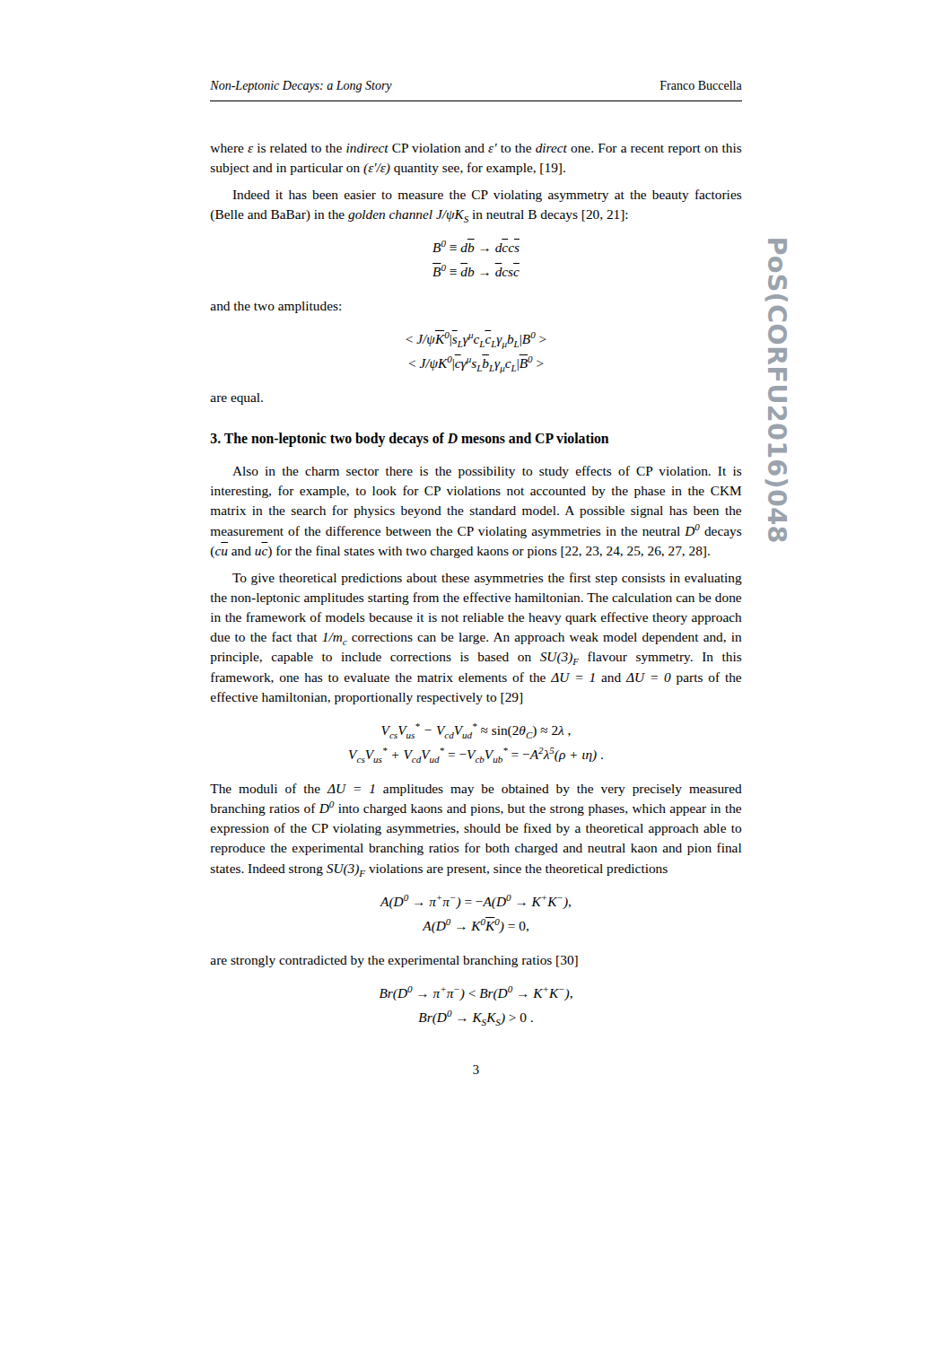PoS(CORFU2016)048
Non-Leptonic Decays: a Long Story
Franco Buccella
where ε is related to the indirect CP violation and ε′ to the direct one. For a recent report on this subject and in particular on (ε′/ε) quantity see, for example, [19].
Indeed it has been easier to measure the CP violating asymmetry at the beauty factories (Belle and BaBar) in the golden channel J/ψKS in neutral B decays [20, 21]:
B0 ≡ db → dccs B0 ≡ db → dcsc
and the two amplitudes:
< J/ψK0|sLγμcLcLγμbL|B0 > < J/ψK0|cγμsLbLγμcL|B0 >
are equal.
3. The non-leptonic two body decays of D mesons and CP violation
Also in the charm sector there is the possibility to study effects of CP violation. It is interesting, for example, to look for CP violations not accounted by the phase in the CKM matrix in the search for physics beyond the standard model. A possible signal has been the measurement of the difference between the CP violating asymmetries in the neutral D0 decays (cu and uc) for the final states with two charged kaons or pions [22, 23, 24, 25, 26, 27, 28].
To give theoretical predictions about these asymmetries the first step consists in evaluating the non-leptonic amplitudes starting from the effective hamiltonian. The calculation can be done in the framework of models because it is not reliable the heavy quark effective theory approach due to the fact that 1/mc corrections can be large. An approach weak model dependent and, in principle, capable to include corrections is based on SU(3)F flavour symmetry. In this framework, one has to evaluate the matrix elements of the ΔU = 1 and ΔU = 0 parts of the effective hamiltonian, proportionally respectively to [29]
VcsVus* − VcdVud* ≈ sin(2θC) ≈ 2λ , VcsVus* + VcdVud* = −VcbVub* = −A2λ5(ρ + ιη) .
The moduli of the ΔU = 1 amplitudes may be obtained by the very precisely measured branching ratios of D0 into charged kaons and pions, but the strong phases, which appear in the expression of the CP violating asymmetries, should be fixed by a theoretical approach able to reproduce the experimental branching ratios for both charged and neutral kaon and pion final states. Indeed strong SU(3)F violations are present, since the theoretical predictions
A(D0 → π+π−) = −A(D0 → K+K−), A(D0 → K0K0) = 0,
are strongly contradicted by the experimental branching ratios [30]
Br(D0 → π+π−) < Br(D0 → K+K−), Br(D0 → KSKS) > 0 .
3